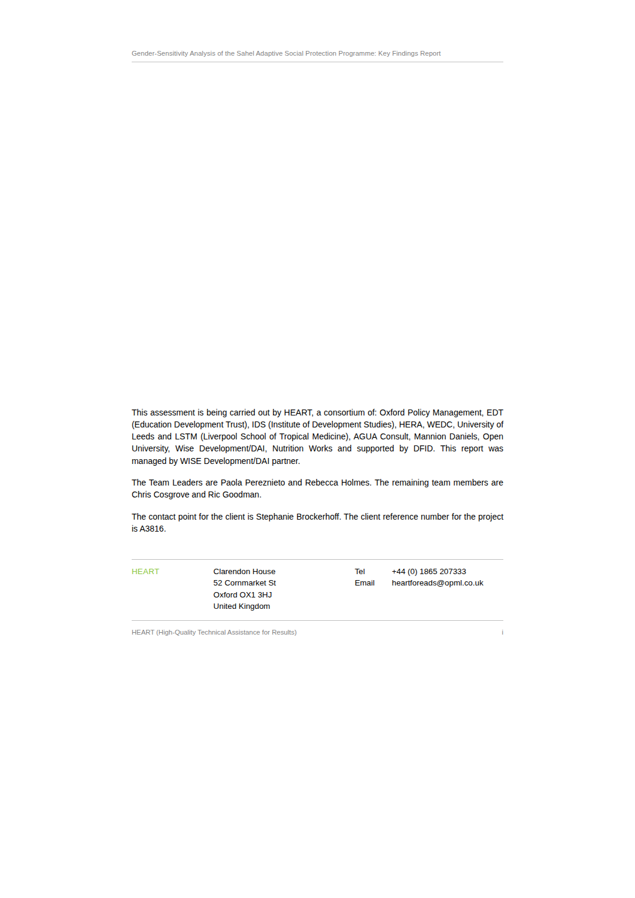Gender-Sensitivity Analysis of the Sahel Adaptive Social Protection Programme: Key Findings Report
This assessment is being carried out by HEART, a consortium of: Oxford Policy Management, EDT (Education Development Trust), IDS (Institute of Development Studies), HERA, WEDC, University of Leeds and LSTM (Liverpool School of Tropical Medicine), AGUA Consult, Mannion Daniels, Open University, Wise Development/DAI, Nutrition Works and supported by DFID. This report was managed by WISE Development/DAI partner.
The Team Leaders are Paola Pereznieto and Rebecca Holmes. The remaining team members are Chris Cosgrove and Ric Goodman.
The contact point for the client is Stephanie Brockerhoff. The client reference number for the project is A3816.
| HEART | Clarendon House | Tel | +44 (0) 1865 207333 |
| | 52 Cornmarket St | Email | heartforeads@opml.co.uk |
| | Oxford OX1 3HJ | | |
| | United Kingdom | | |
HEART (High-Quality Technical Assistance for Results) i